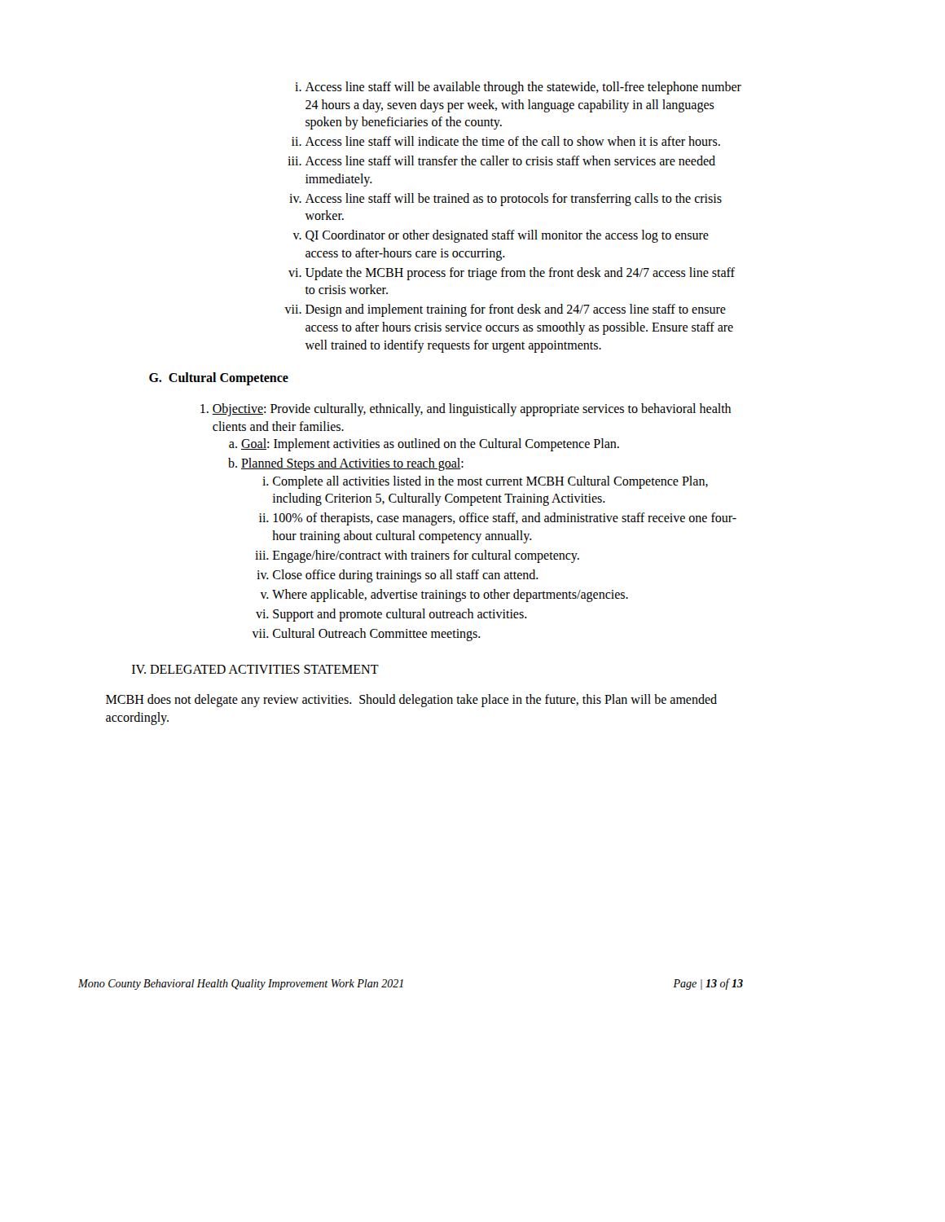Access line staff will be available through the statewide, toll-free telephone number 24 hours a day, seven days per week, with language capability in all languages spoken by beneficiaries of the county.
Access line staff will indicate the time of the call to show when it is after hours.
Access line staff will transfer the caller to crisis staff when services are needed immediately.
Access line staff will be trained as to protocols for transferring calls to the crisis worker.
QI Coordinator or other designated staff will monitor the access log to ensure access to after-hours care is occurring.
Update the MCBH process for triage from the front desk and 24/7 access line staff to crisis worker.
Design and implement training for front desk and 24/7 access line staff to ensure access to after hours crisis service occurs as smoothly as possible. Ensure staff are well trained to identify requests for urgent appointments.
G. Cultural Competence
Objective: Provide culturally, ethnically, and linguistically appropriate services to behavioral health clients and their families.
Goal: Implement activities as outlined on the Cultural Competence Plan.
Planned Steps and Activities to reach goal:
Complete all activities listed in the most current MCBH Cultural Competence Plan, including Criterion 5, Culturally Competent Training Activities.
100% of therapists, case managers, office staff, and administrative staff receive one four-hour training about cultural competency annually.
Engage/hire/contract with trainers for cultural competency.
Close office during trainings so all staff can attend.
Where applicable, advertise trainings to other departments/agencies.
Support and promote cultural outreach activities.
Cultural Outreach Committee meetings.
DELEGATED ACTIVITIES STATEMENT
MCBH does not delegate any review activities. Should delegation take place in the future, this Plan will be amended accordingly.
Mono County Behavioral Health Quality Improvement Work Plan 2021 Page | 13 of 13